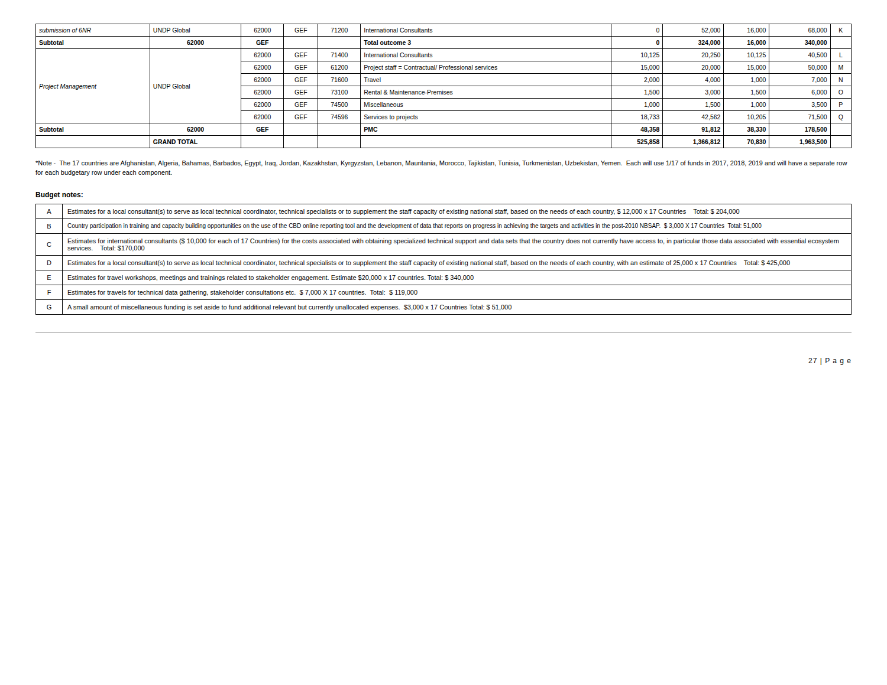| submission of 6NR | UNDP Global | 62000 | GEF | 71200 | International Consultants | 0 | 52,000 | 16,000 | 68,000 | K |
| Subtotal | 62000 | GEF | | | Total outcome 3 | 0 | 324,000 | 16,000 | 340,000 | |
| Project Management | UNDP Global | 62000 | GEF | 71400 | International Consultants | 10,125 | 20,250 | 10,125 | 40,500 | L |
| 62000 | GEF | 61200 | Project staff = Contractual/ Professional services | 15,000 | 20,000 | 15,000 | 50,000 | M |
| 62000 | GEF | 71600 | Travel | 2,000 | 4,000 | 1,000 | 7,000 | N |
| 62000 | GEF | 73100 | Rental & Maintenance-Premises | 1,500 | 3,000 | 1,500 | 6,000 | O |
| 62000 | GEF | 74500 | Miscellaneous | 1,000 | 1,500 | 1,000 | 3,500 | P |
| 62000 | GEF | 74596 | Services to projects | 18,733 | 42,562 | 10,205 | 71,500 | Q |
| Subtotal | 62000 | GEF | | | PMC | 48,358 | 91,812 | 38,330 | 178,500 | |
| | GRAND TOTAL | | | | | 525,858 | 1,366,812 | 70,830 | 1,963,500 | |
*Note - The 17 countries are Afghanistan, Algeria, Bahamas, Barbados, Egypt, Iraq, Jordan, Kazakhstan, Kyrgyzstan, Lebanon, Mauritania, Morocco, Tajikistan, Tunisia, Turkmenistan, Uzbekistan, Yemen. Each will use 1/17 of funds in 2017, 2018, 2019 and will have a separate row for each budgetary row under each component.
Budget notes:
| A | Estimates for a local consultant(s) to serve as local technical coordinator, technical specialists or to supplement the staff capacity of existing national staff, based on the needs of each country, $ 12,000 x 17 Countries Total: $ 204,000 |
| B | Country participation in training and capacity building opportunities on the use of the CBD online reporting tool and the development of data that reports on progress in achieving the targets and activities in the post-2010 NBSAP. $ 3,000 X 17 Countries Total: 51,000 |
| C | Estimates for international consultants ($ 10,000 for each of 17 Countries) for the costs associated with obtaining specialized technical support and data sets that the country does not currently have access to, in particular those data associated with essential ecosystem services. Total: $170,000 |
| D | Estimates for a local consultant(s) to serve as local technical coordinator, technical specialists or to supplement the staff capacity of existing national staff, based on the needs of each country, with an estimate of 25,000 x 17 Countries Total: $ 425,000 |
| E | Estimates for travel workshops, meetings and trainings related to stakeholder engagement. Estimate $20,000 x 17 countries. Total: $ 340,000 |
| F | Estimates for travels for technical data gathering, stakeholder consultations etc. $ 7,000 X 17 countries. Total: $ 119,000 |
| G | A small amount of miscellaneous funding is set aside to fund additional relevant but currently unallocated expenses. $3,000 x 17 Countries Total: $ 51,000 |
27 | P a g e